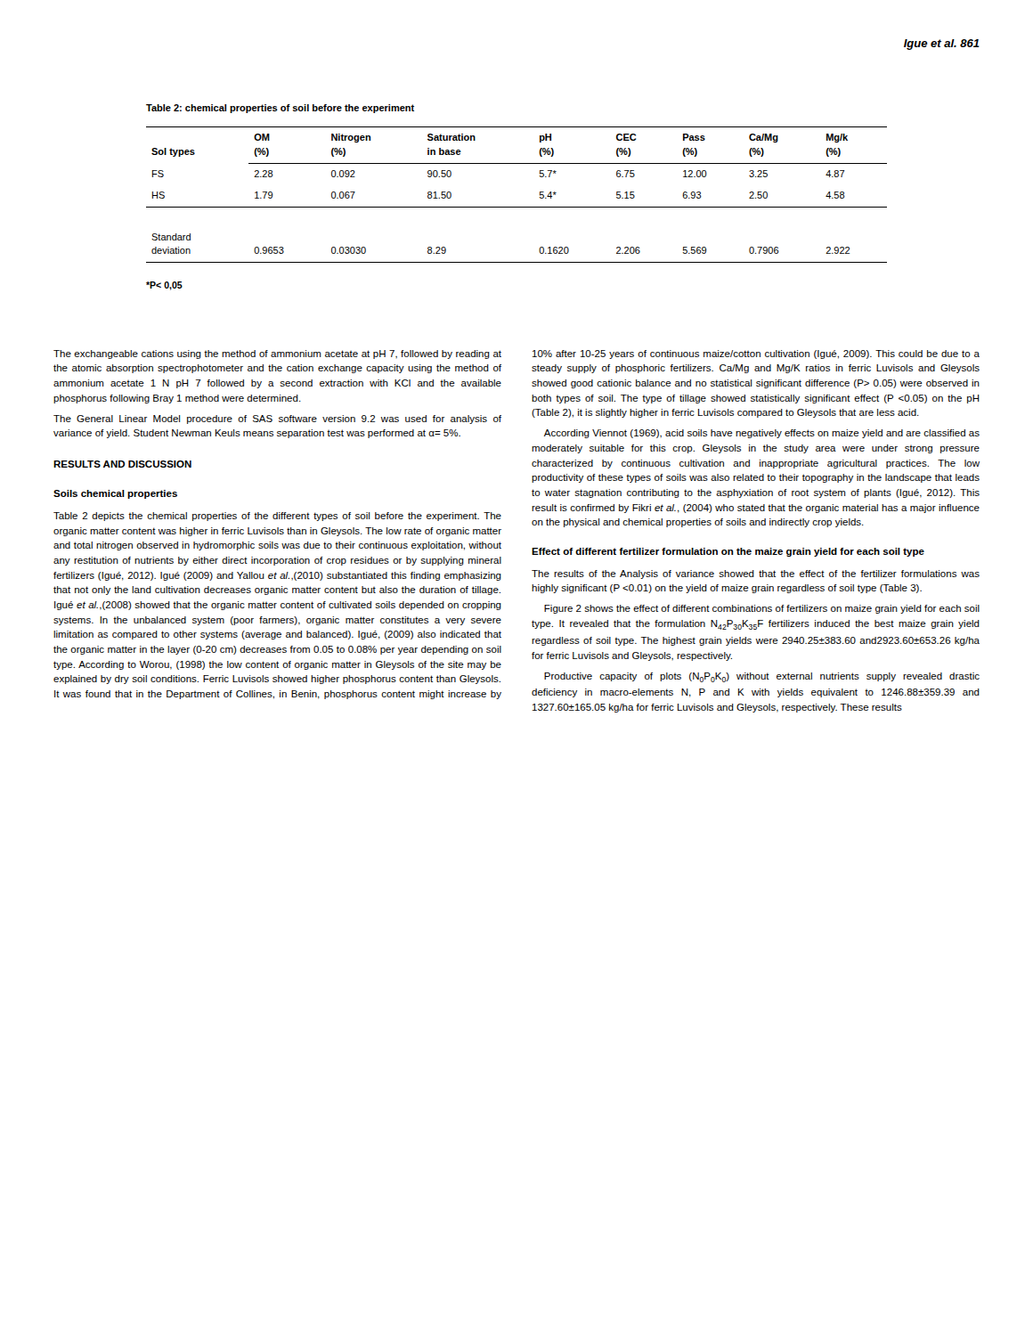Igue et al. 861
Table 2: chemical properties of soil before the experiment
| Sol types | OM (%) | Nitrogen (%) | Saturation in base | pH (%) | CEC (%) | Pass (%) | Ca/Mg (%) | Mg/k (%) |
| --- | --- | --- | --- | --- | --- | --- | --- | --- |
| FS | 2.28 | 0.092 | 90.50 | 5.7* | 6.75 | 12.00 | 3.25 | 4.87 |
| HS | 1.79 | 0.067 | 81.50 | 5.4* | 5.15 | 6.93 | 2.50 | 4.58 |
| Standard deviation | 0.9653 | 0.03030 | 8.29 | 0.1620 | 2.206 | 5.569 | 0.7906 | 2.922 |
*P< 0,05
The exchangeable cations using the method of ammonium acetate at pH 7, followed by reading at the atomic absorption spectrophotometer and the cation exchange capacity using the method of ammonium acetate 1 N pH 7 followed by a second extraction with KCl and the available phosphorus following Bray 1 method were determined.
The General Linear Model procedure of SAS software version 9.2 was used for analysis of variance of yield. Student Newman Keuls means separation test was performed at α= 5%.
RESULTS AND DISCUSSION
Soils chemical properties
Table 2 depicts the chemical properties of the different types of soil before the experiment. The organic matter content was higher in ferric Luvisols than in Gleysols. The low rate of organic matter and total nitrogen observed in hydromorphic soils was due to their continuous exploitation, without any restitution of nutrients by either direct incorporation of crop residues or by supplying mineral fertilizers (Igué, 2012). Igué (2009) and Yallou et al.,(2010) substantiated this finding emphasizing that not only the land cultivation decreases organic matter content but also the duration of tillage. Igué et al.,(2008) showed that the organic matter content of cultivated soils depended on cropping systems. In the unbalanced system (poor farmers), organic matter constitutes a very severe limitation as compared to other systems (average and balanced). Igué, (2009) also indicated that the organic matter in the layer (0-20 cm) decreases from 0.05 to 0.08% per year depending on soil type. According to Worou, (1998) the low content of organic matter in Gleysols of the site may be explained by dry soil conditions. Ferric Luvisols showed higher phosphorus content than Gleysols. It was found that in the Department of Collines, in Benin, phosphorus content might increase by 10% after 10-25 years of continuous maize/cotton cultivation (Igué, 2009). This could be due to a steady supply of phosphoric fertilizers. Ca/Mg and Mg/K ratios in ferric Luvisols and Gleysols showed good cationic balance and no statistical significant difference (P> 0.05) were observed in both types of soil. The type of tillage showed statistically significant effect (P <0.05) on the pH (Table 2), it is slightly higher in ferric Luvisols compared to Gleysols that are less acid.
According Viennot (1969), acid soils have negatively effects on maize yield and are classified as moderately suitable for this crop. Gleysols in the study area were under strong pressure characterized by continuous cultivation and inappropriate agricultural practices. The low productivity of these types of soils was also related to their topography in the landscape that leads to water stagnation contributing to the asphyxiation of root system of plants (Igué, 2012). This result is confirmed by Fikri et al., (2004) who stated that the organic material has a major influence on the physical and chemical properties of soils and indirectly crop yields.
Effect of different fertilizer formulation on the maize grain yield for each soil type
The results of the Analysis of variance showed that the effect of the fertilizer formulations was highly significant (P <0.01) on the yield of maize grain regardless of soil type (Table 3).
Figure 2 shows the effect of different combinations of fertilizers on maize grain yield for each soil type. It revealed that the formulation N42P30K35F fertilizers induced the best maize grain yield regardless of soil type. The highest grain yields were 2940.25±383.60 and2923.60±653.26 kg/ha for ferric Luvisols and Gleysols, respectively.
Productive capacity of plots (N0P0K0) without external nutrients supply revealed drastic deficiency in macro-elements N, P and K with yields equivalent to 1246.88±359.39 and 1327.60±165.05 kg/ha for ferric Luvisols and Gleysols, respectively. These results